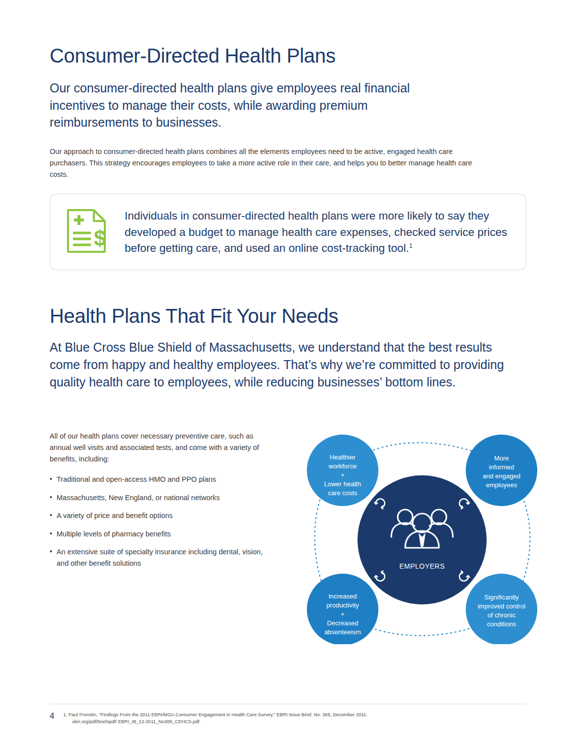Consumer-Directed Health Plans
Our consumer-directed health plans give employees real financial incentives to manage their costs, while awarding premium reimbursements to businesses.
Our approach to consumer-directed health plans combines all the elements employees need to be active, engaged health care purchasers. This strategy encourages employees to take a more active role in their care, and helps you to better manage health care costs.
$
Individuals in consumer-directed health plans were more likely to say they developed a budget to manage health care expenses, checked service prices before getting care, and used an online cost-tracking tool.1
Health Plans That Fit Your Needs
At Blue Cross Blue Shield of Massachusetts, we understand that the best results come from happy and healthy employees. That’s why we’re committed to providing quality health care to employees, while reducing businesses’ bottom lines.
All of our health plans cover necessary preventive care, such as annual well visits and associated tests, and come with a variety of benefits, including:
Traditional and open-access HMO and PPO plans
Massachusetts, New England, or national networks
A variety of price and benefit options
Multiple levels of pharmacy benefits
An extensive suite of specialty insurance including dental, vision, and other benefit solutions
EMPLOYERS Healthier workforce + Lower health care costs More informed and engaged employees Increased productivity + Decreased absenteeism Significantly improved control of chronic conditions
4
1. Paul Fronstin, “Findings From the 2011 EBRI/MGA Consumer Engagement in Health Care Survey,” EBRI Issue Brief, No. 365, December 2011. ebri.org/pdf/briefspdf/ EBRI_IB_12-2011_No365_CEHCS.pdf.